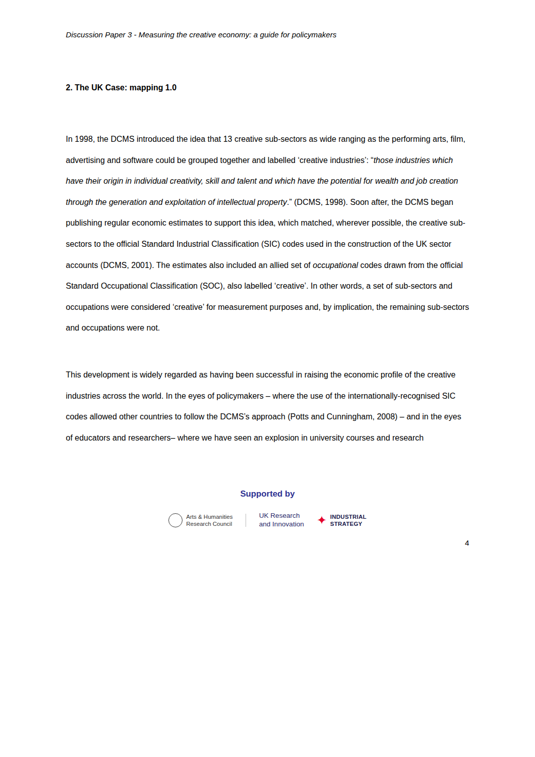Discussion Paper 3 - Measuring the creative economy: a guide for policymakers
2. The UK Case: mapping 1.0
In 1998, the DCMS introduced the idea that 13 creative sub-sectors as wide ranging as the performing arts, film, advertising and software could be grouped together and labelled ‘creative industries’: “those industries which have their origin in individual creativity, skill and talent and which have the potential for wealth and job creation through the generation and exploitation of intellectual property.” (DCMS, 1998). Soon after, the DCMS began publishing regular economic estimates to support this idea, which matched, wherever possible, the creative sub-sectors to the official Standard Industrial Classification (SIC) codes used in the construction of the UK sector accounts (DCMS, 2001). The estimates also included an allied set of occupational codes drawn from the official Standard Occupational Classification (SOC), also labelled ‘creative’. In other words, a set of sub-sectors and occupations were considered ‘creative’ for measurement purposes and, by implication, the remaining sub-sectors and occupations were not.
This development is widely regarded as having been successful in raising the economic profile of the creative industries across the world. In the eyes of policymakers – where the use of the internationally-recognised SIC codes allowed other countries to follow the DCMS’s approach (Potts and Cunningham, 2008) – and in the eyes of educators and researchers– where we have seen an explosion in university courses and research
Supported by
Arts & Humanities
Research Council
UK Research
and Innovation
✦ INDUSTRIAL
STRATEGY
4